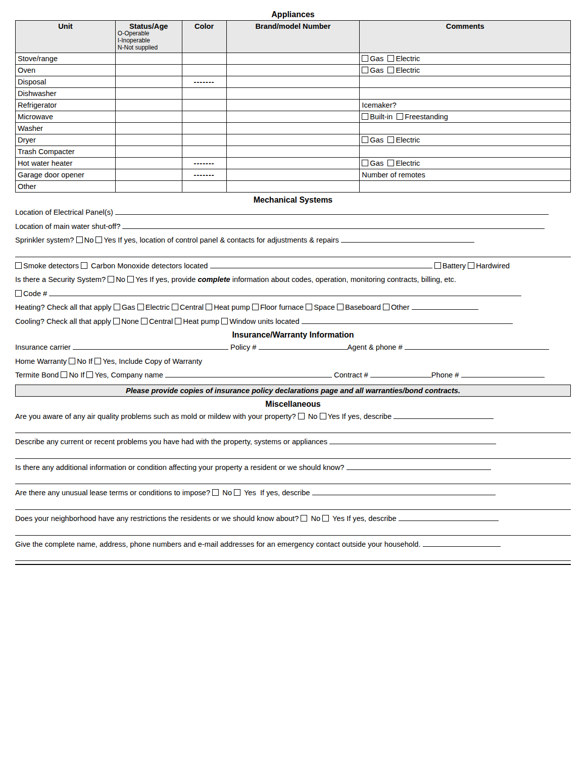Appliances
| Unit | Status/Age O-Operable I-Inoperable N-Not supplied | Color | Brand/model Number | Comments |
| --- | --- | --- | --- | --- |
| Stove/range | | | | Gas Electric |
| Oven | | | | Gas Electric |
| Disposal | | ------- | | |
| Dishwasher | | | | |
| Refrigerator | | | | Icemaker? |
| Microwave | | | | Built-in Freestanding |
| Washer | | | | |
| Dryer | | | | Gas Electric |
| Trash Compacter | | | | |
| Hot water heater | | ------- | | Gas Electric |
| Garage door opener | | ------- | | Number of remotes |
| Other | | | | |
Mechanical Systems
Location of Electrical Panel(s)
Location of main water shut-off?
Sprinkler system? No Yes If yes, location of control panel & contacts for adjustments & repairs
Smoke detectors Carbon Monoxide detectors located Battery Hardwired
Is there a Security System? No Yes If yes, provide complete information about codes, operation, monitoring contracts, billing, etc.
Code #
Heating? Check all that apply Gas Electric Central Heat pump Floor furnace Space Baseboard Other
Cooling? Check all that apply None Central Heat pump Window units located
Insurance/Warranty Information
Insurance carrier Policy # Agent & phone #
Home Warranty No If Yes, Include Copy of Warranty
Termite Bond No If Yes, Company name Contract # Phone #
Please provide copies of insurance policy declarations page and all warranties/bond contracts.
Miscellaneous
Are you aware of any air quality problems such as mold or mildew with your property? No Yes If yes, describe
Describe any current or recent problems you have had with the property, systems or appliances
Is there any additional information or condition affecting your property a resident or we should know?
Are there any unusual lease terms or conditions to impose? No Yes If yes, describe
Does your neighborhood have any restrictions the residents or we should know about? No Yes If yes, describe
Give the complete name, address, phone numbers and e-mail addresses for an emergency contact outside your household.